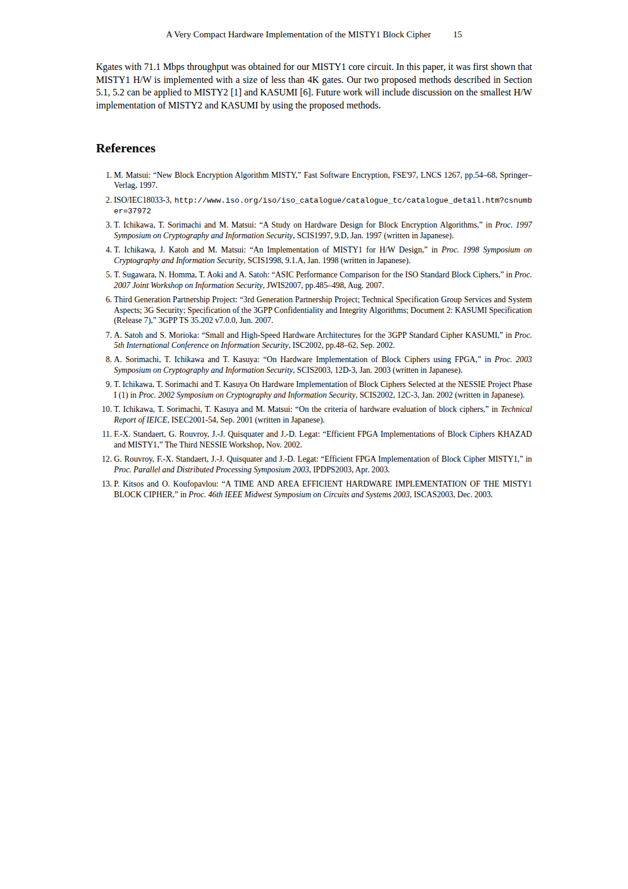A Very Compact Hardware Implementation of the MISTY1 Block Cipher 15
Kgates with 71.1 Mbps throughput was obtained for our MISTY1 core circuit. In this paper, it was first shown that MISTY1 H/W is implemented with a size of less than 4K gates. Our two proposed methods described in Section 5.1, 5.2 can be applied to MISTY2 [1] and KASUMI [6]. Future work will include discussion on the smallest H/W implementation of MISTY2 and KASUMI by using the proposed methods.
References
M. Matsui: “New Block Encryption Algorithm MISTY,” Fast Software Encryption, FSE'97, LNCS 1267, pp.54–68, Springer–Verlag, 1997.
ISO/IEC18033-3, http://www.iso.org/iso/iso_catalogue/catalogue_tc/catalogue_detail.htm?csnumber=37972
T. Ichikawa, T. Sorimachi and M. Matsui: “A Study on Hardware Design for Block Encryption Algorithms,” in Proc. 1997 Symposium on Cryptography and Information Security, SCIS1997, 9.D, Jan. 1997 (written in Japanese).
T. Ichikawa, J. Katoh and M. Matsui: “An Implementation of MISTY1 for H/W Design,” in Proc. 1998 Symposium on Cryptography and Information Security, SCIS1998, 9.1.A, Jan. 1998 (written in Japanese).
T. Sugawara, N. Homma, T. Aoki and A. Satoh: “ASIC Performance Comparison for the ISO Standard Block Ciphers,” in Proc. 2007 Joint Workshop on Information Security, JWIS2007, pp.485–498, Aug. 2007.
Third Generation Partnership Project: “3rd Generation Partnership Project; Technical Specification Group Services and System Aspects; 3G Security; Specification of the 3GPP Confidentiality and Integrity Algorithms; Document 2: KASUMI Specification (Release 7),” 3GPP TS 35.202 v7.0.0, Jun. 2007.
A. Satoh and S. Morioka: “Small and High-Speed Hardware Architectures for the 3GPP Standard Cipher KASUMI,” in Proc. 5th International Conference on Information Security, ISC2002, pp.48–62, Sep. 2002.
A. Sorimachi, T. Ichikawa and T. Kasuya: “On Hardware Implementation of Block Ciphers using FPGA,” in Proc. 2003 Symposium on Cryptography and Information Security, SCIS2003, 12D-3, Jan. 2003 (written in Japanese).
T. Ichikawa, T. Sorimachi and T. Kasuya On Hardware Implementation of Block Ciphers Selected at the NESSIE Project Phase I (1) in Proc. 2002 Symposium on Cryptography and Information Security, SCIS2002, 12C-3, Jan. 2002 (written in Japanese).
T. Ichikawa, T. Sorimachi, T. Kasuya and M. Matsui: “On the criteria of hardware evaluation of block ciphers,” in Technical Report of IEICE, ISEC2001-54, Sep. 2001 (written in Japanese).
F.-X. Standaert, G. Rouvroy, J.-J. Quisquater and J.-D. Legat: “Efficient FPGA Implementations of Block Ciphers KHAZAD and MISTY1,” The Third NESSIE Workshop, Nov. 2002.
G. Rouvroy, F.-X. Standaert, J.-J. Quisquater and J.-D. Legat: “Efficient FPGA Implementation of Block Cipher MISTY1,” in Proc. Parallel and Distributed Processing Symposium 2003, IPDPS2003, Apr. 2003.
P. Kitsos and O. Koufopavlou: “A TIME AND AREA EFFICIENT HARDWARE IMPLEMENTATION OF THE MISTY1 BLOCK CIPHER,” in Proc. 46th IEEE Midwest Symposium on Circuits and Systems 2003, ISCAS2003, Dec. 2003.